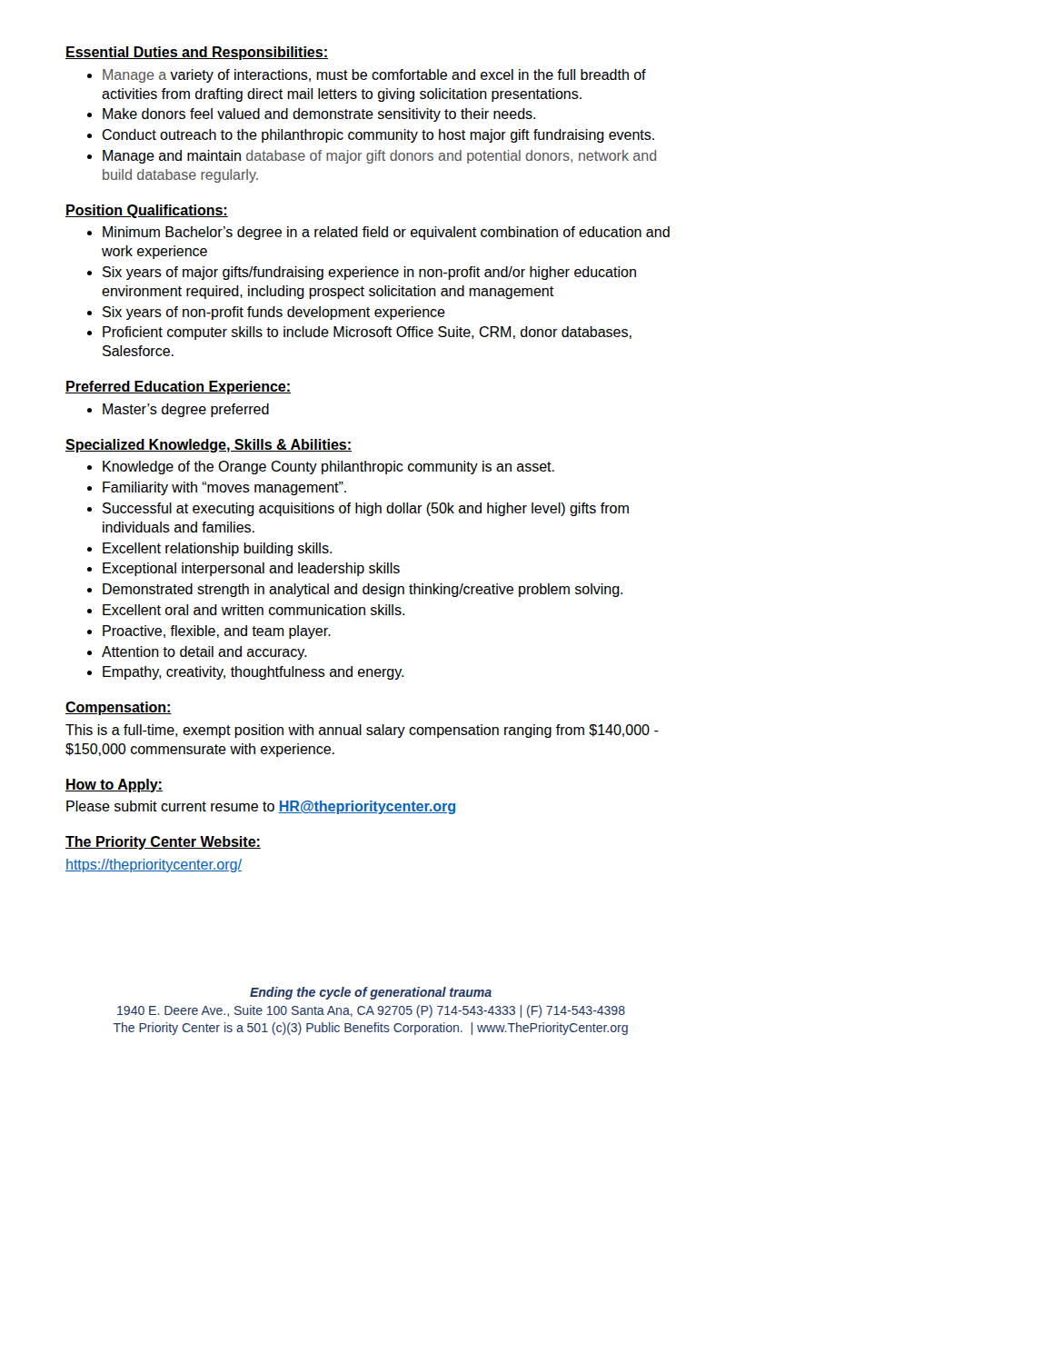Essential Duties and Responsibilities:
Manage a variety of interactions, must be comfortable and excel in the full breadth of activities from drafting direct mail letters to giving solicitation presentations.
Make donors feel valued and demonstrate sensitivity to their needs.
Conduct outreach to the philanthropic community to host major gift fundraising events.
Manage and maintain database of major gift donors and potential donors, network and build database regularly.
Position Qualifications:
Minimum Bachelor’s degree in a related field or equivalent combination of education and work experience
Six years of major gifts/fundraising experience in non-profit and/or higher education environment required, including prospect solicitation and management
Six years of non-profit funds development experience
Proficient computer skills to include Microsoft Office Suite, CRM, donor databases, Salesforce.
Preferred Education Experience:
Master’s degree preferred
Specialized Knowledge, Skills & Abilities:
Knowledge of the Orange County philanthropic community is an asset.
Familiarity with “moves management”.
Successful at executing acquisitions of high dollar (50k and higher level) gifts from individuals and families.
Excellent relationship building skills.
Exceptional interpersonal and leadership skills
Demonstrated strength in analytical and design thinking/creative problem solving.
Excellent oral and written communication skills.
Proactive, flexible, and team player.
Attention to detail and accuracy.
Empathy, creativity, thoughtfulness and energy.
Compensation:
This is a full-time, exempt position with annual salary compensation ranging from $140,000 - $150,000 commensurate with experience.
How to Apply:
Please submit current resume to HR@theprioritycenter.org
The Priority Center Website:
https://theprioritycenter.org/
Ending the cycle of generational trauma
1940 E. Deere Ave., Suite 100 Santa Ana, CA 92705 (P) 714-543-4333 | (F) 714-543-4398
The Priority Center is a 501 (c)(3) Public Benefits Corporation. | www.ThePriorityCenter.org